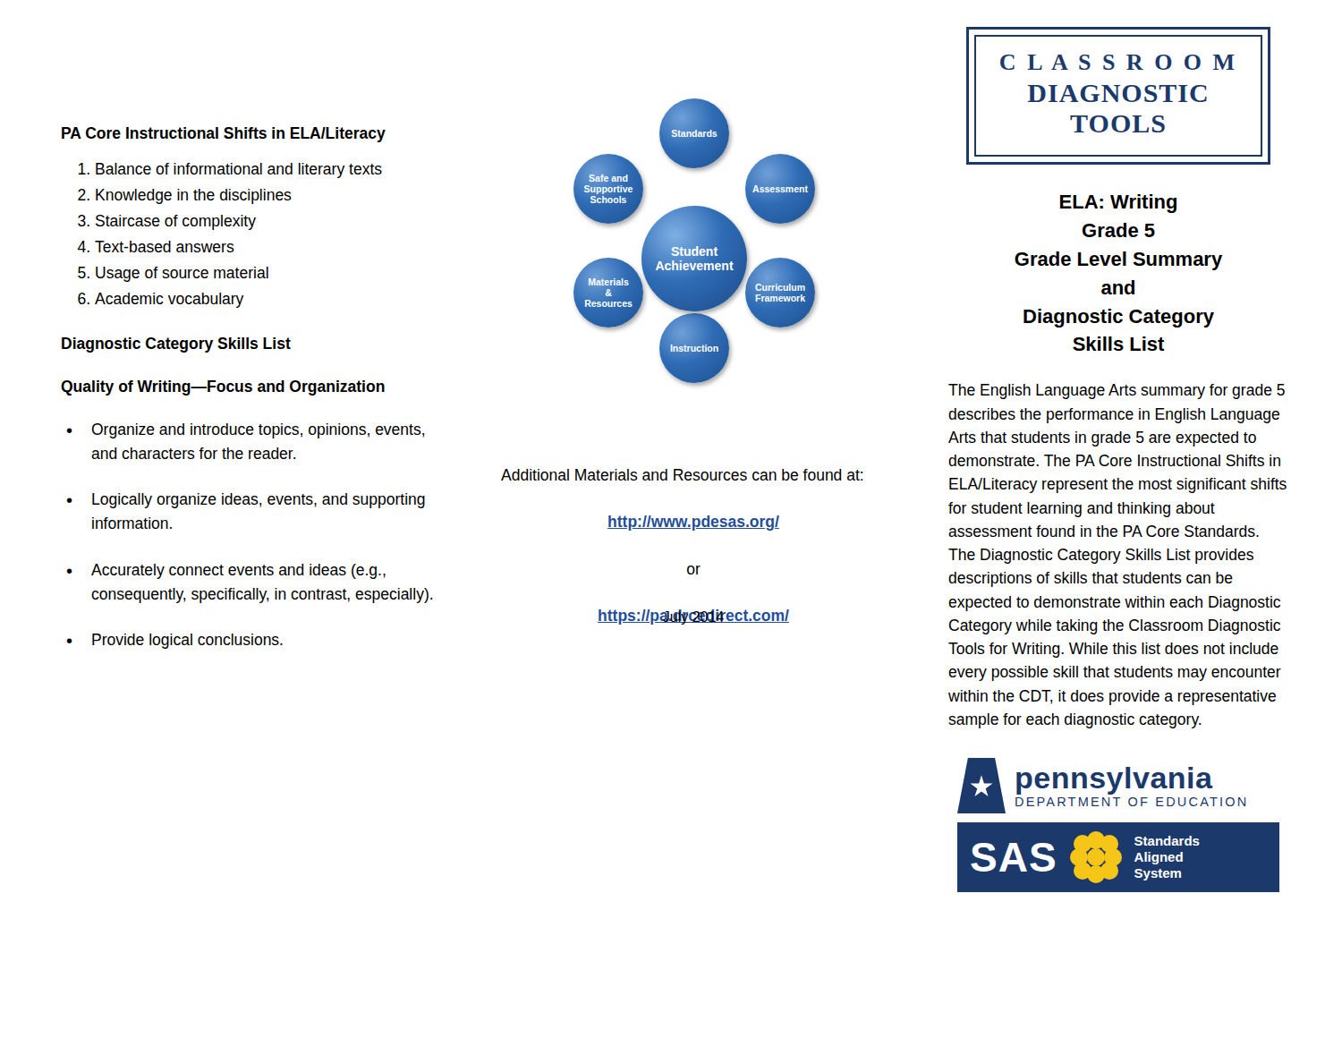PA Core Instructional Shifts in ELA/Literacy
Balance of informational and literary texts
Knowledge in the disciplines
Staircase of complexity
Text-based answers
Usage of source material
Academic vocabulary
Diagnostic Category Skills List
Quality of Writing—Focus and Organization
Organize and introduce topics, opinions, events, and characters for the reader.
Logically organize ideas, events, and supporting information.
Accurately connect events and ideas (e.g., consequently, specifically, in contrast, especially).
Provide logical conclusions.
Standards
Assessment
Curriculum
Framework
Instruction
Materials
&
Resources
Safe and
Supportive
Schools
Student
Achievement
Additional Materials and Resources can be found at:
http://www.pdesas.org/
or
https://pa.drcedirect.com/
July 2014
C L A S S R O O M
DIAGNOSTIC TOOLS
ELA: Writing
Grade 5
Grade Level Summary
and
Diagnostic Category
Skills List
The English Language Arts summary for grade 5 describes the performance in English Language Arts that students in grade 5 are expected to demonstrate. The PA Core Instructional Shifts in ELA/Literacy represent the most significant shifts for student learning and thinking about assessment found in the PA Core Standards. The Diagnostic Category Skills List provides descriptions of skills that students can be expected to demonstrate within each Diagnostic Category while taking the Classroom Diagnostic Tools for Writing. While this list does not include every possible skill that students may encounter within the CDT, it does provide a representative sample for each diagnostic category.
pennsylvania
DEPARTMENT OF EDUCATION
SAS
Standards
Aligned
System